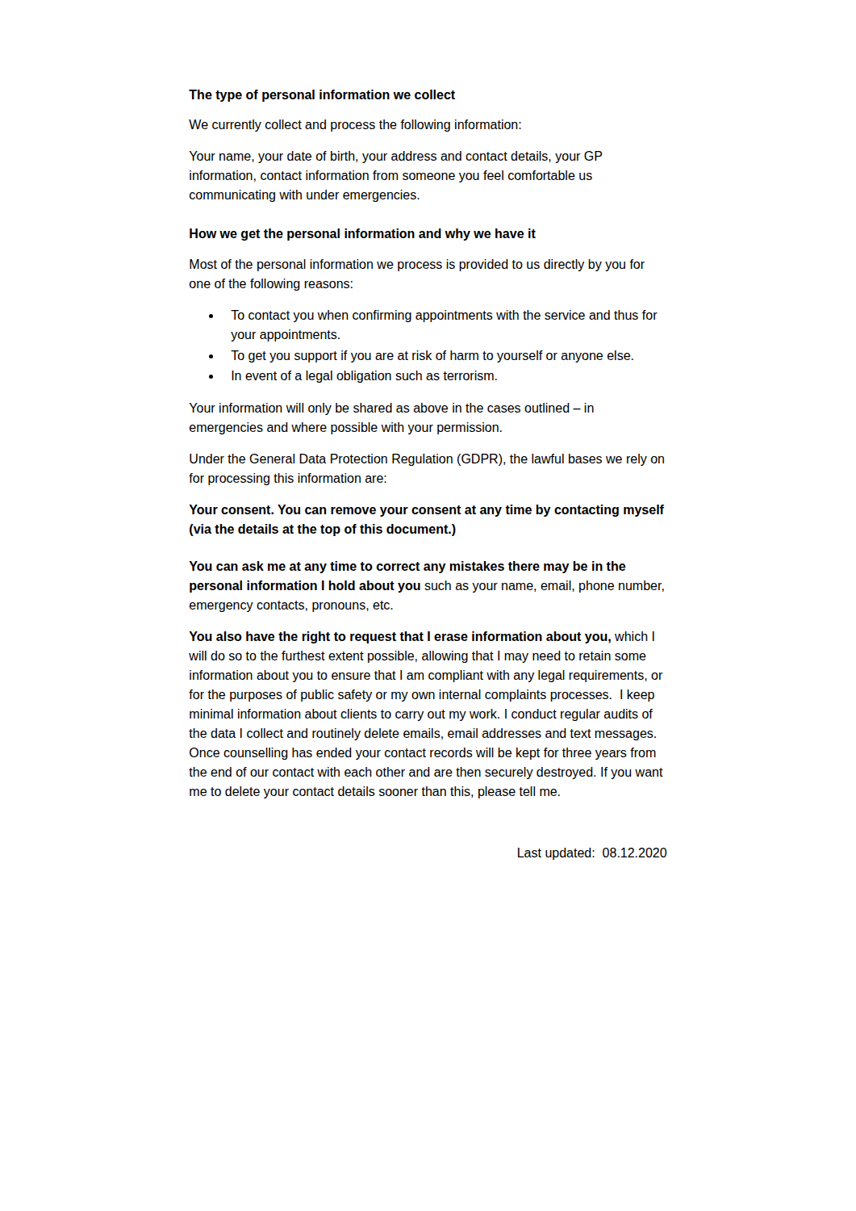The type of personal information we collect
We currently collect and process the following information:
Your name, your date of birth, your address and contact details, your GP information, contact information from someone you feel comfortable us communicating with under emergencies.
How we get the personal information and why we have it
Most of the personal information we process is provided to us directly by you for one of the following reasons:
To contact you when confirming appointments with the service and thus for your appointments.
To get you support if you are at risk of harm to yourself or anyone else.
In event of a legal obligation such as terrorism.
Your information will only be shared as above in the cases outlined – in emergencies and where possible with your permission.
Under the General Data Protection Regulation (GDPR), the lawful bases we rely on for processing this information are:
Your consent. You can remove your consent at any time by contacting myself (via the details at the top of this document.)
You can ask me at any time to correct any mistakes there may be in the personal information I hold about you such as your name, email, phone number, emergency contacts, pronouns, etc.
You also have the right to request that I erase information about you, which I will do so to the furthest extent possible, allowing that I may need to retain some information about you to ensure that I am compliant with any legal requirements, or for the purposes of public safety or my own internal complaints processes. I keep minimal information about clients to carry out my work. I conduct regular audits of the data I collect and routinely delete emails, email addresses and text messages.
Once counselling has ended your contact records will be kept for three years from the end of our contact with each other and are then securely destroyed. If you want me to delete your contact details sooner than this, please tell me.
Last updated: 08.12.2020